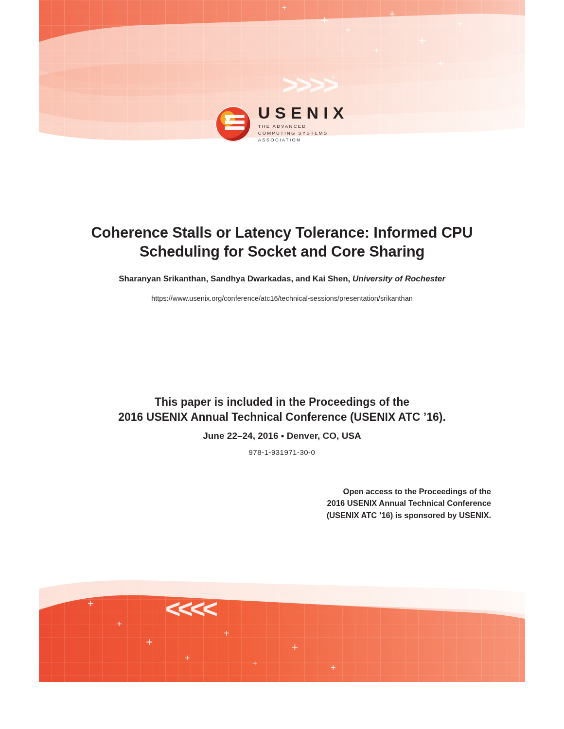+ + + + + + + + + >>>>
USENIX
The Advanced
Computing Systems
Association
Coherence Stalls or Latency Tolerance: Informed CPU Scheduling for Socket and Core Sharing
Sharanyan Srikanthan, Sandhya Dwarkadas, and Kai Shen, University of Rochester
https://www.usenix.org/conference/atc16/technical-sessions/presentation/srikanthan
This paper is included in the Proceedings of the
2016 USENIX Annual Technical Conference (USENIX ATC ’16).
June 22–24, 2016 • Denver, CO, USA
978-1-931971-30-0
Open access to the Proceedings of the
2016 USENIX Annual Technical Conference
(USENIX ATC ’16) is sponsored by USENIX.
<<<< + + + + + + + +